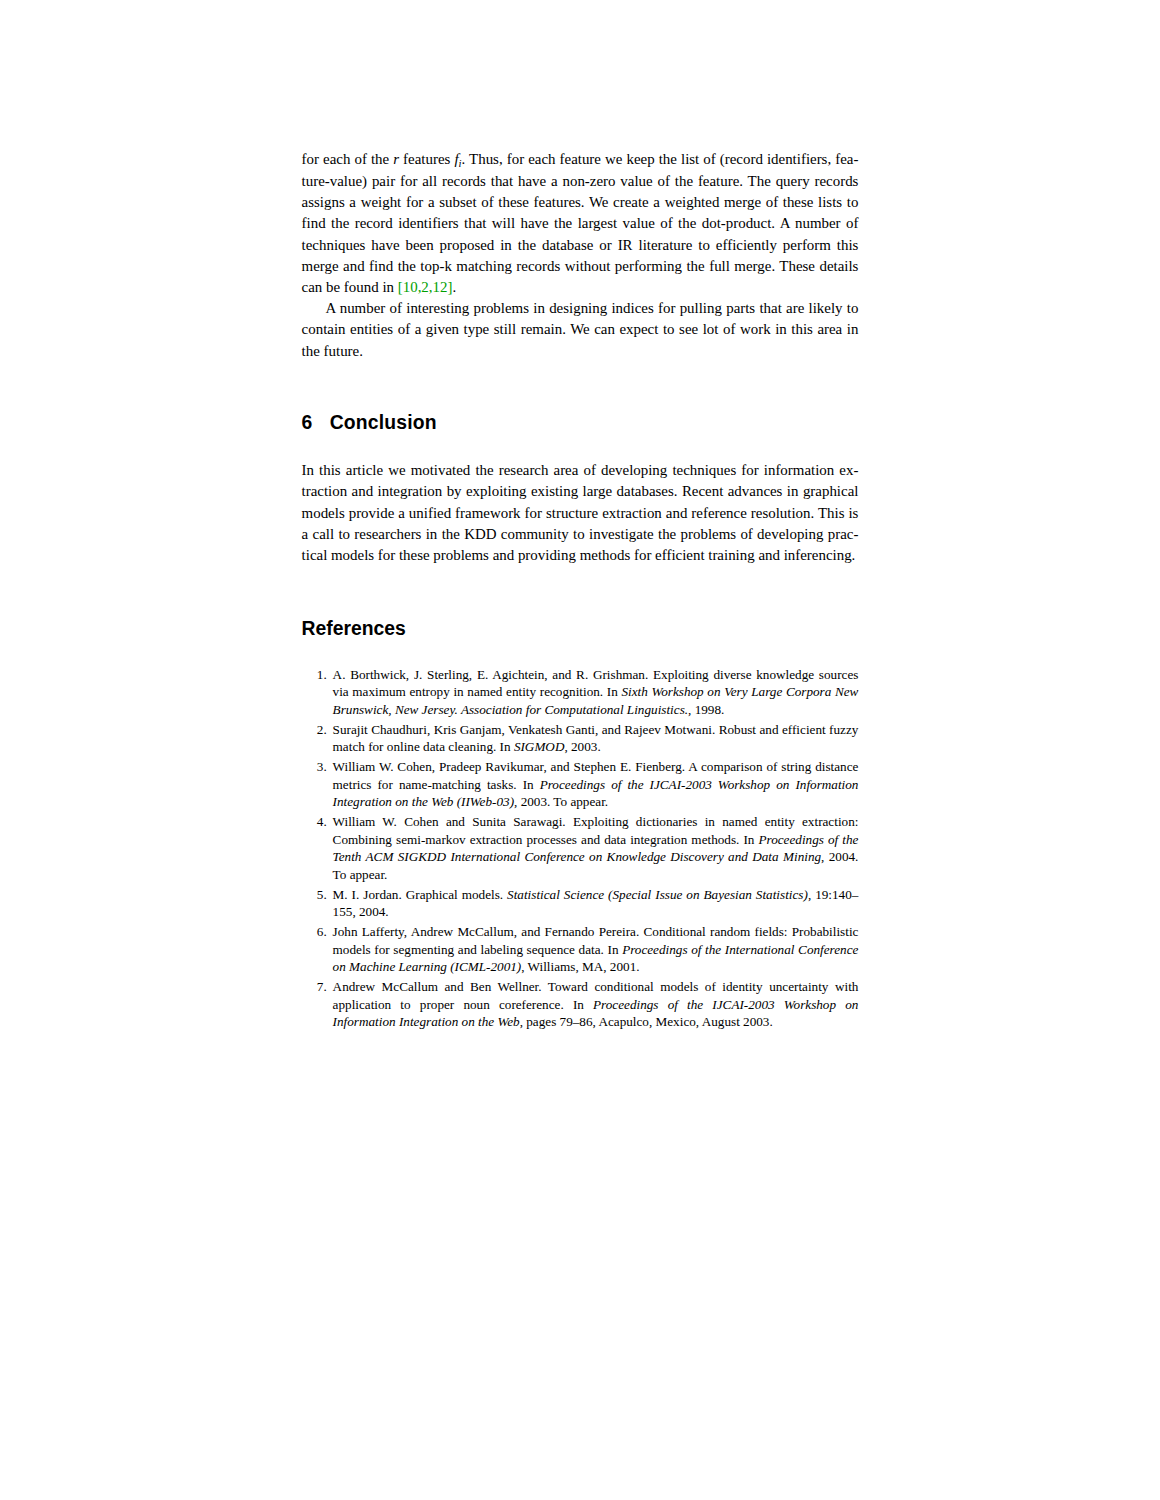for each of the r features fi. Thus, for each feature we keep the list of (record identifiers, feature-value) pair for all records that have a non-zero value of the feature. The query records assigns a weight for a subset of these features. We create a weighted merge of these lists to find the record identifiers that will have the largest value of the dot-product. A number of techniques have been proposed in the database or IR literature to efficiently perform this merge and find the top-k matching records without performing the full merge. These details can be found in [10,2,12].
A number of interesting problems in designing indices for pulling parts that are likely to contain entities of a given type still remain. We can expect to see lot of work in this area in the future.
6 Conclusion
In this article we motivated the research area of developing techniques for information extraction and integration by exploiting existing large databases. Recent advances in graphical models provide a unified framework for structure extraction and reference resolution. This is a call to researchers in the KDD community to investigate the problems of developing practical models for these problems and providing methods for efficient training and inferencing.
References
A. Borthwick, J. Sterling, E. Agichtein, and R. Grishman. Exploiting diverse knowledge sources via maximum entropy in named entity recognition. In Sixth Workshop on Very Large Corpora New Brunswick, New Jersey. Association for Computational Linguistics., 1998.
Surajit Chaudhuri, Kris Ganjam, Venkatesh Ganti, and Rajeev Motwani. Robust and efficient fuzzy match for online data cleaning. In SIGMOD, 2003.
William W. Cohen, Pradeep Ravikumar, and Stephen E. Fienberg. A comparison of string distance metrics for name-matching tasks. In Proceedings of the IJCAI-2003 Workshop on Information Integration on the Web (IIWeb-03), 2003. To appear.
William W. Cohen and Sunita Sarawagi. Exploiting dictionaries in named entity extraction: Combining semi-markov extraction processes and data integration methods. In Proceedings of the Tenth ACM SIGKDD International Conference on Knowledge Discovery and Data Mining, 2004. To appear.
M. I. Jordan. Graphical models. Statistical Science (Special Issue on Bayesian Statistics), 19:140–155, 2004.
John Lafferty, Andrew McCallum, and Fernando Pereira. Conditional random fields: Probabilistic models for segmenting and labeling sequence data. In Proceedings of the International Conference on Machine Learning (ICML-2001), Williams, MA, 2001.
Andrew McCallum and Ben Wellner. Toward conditional models of identity uncertainty with application to proper noun coreference. In Proceedings of the IJCAI-2003 Workshop on Information Integration on the Web, pages 79–86, Acapulco, Mexico, August 2003.